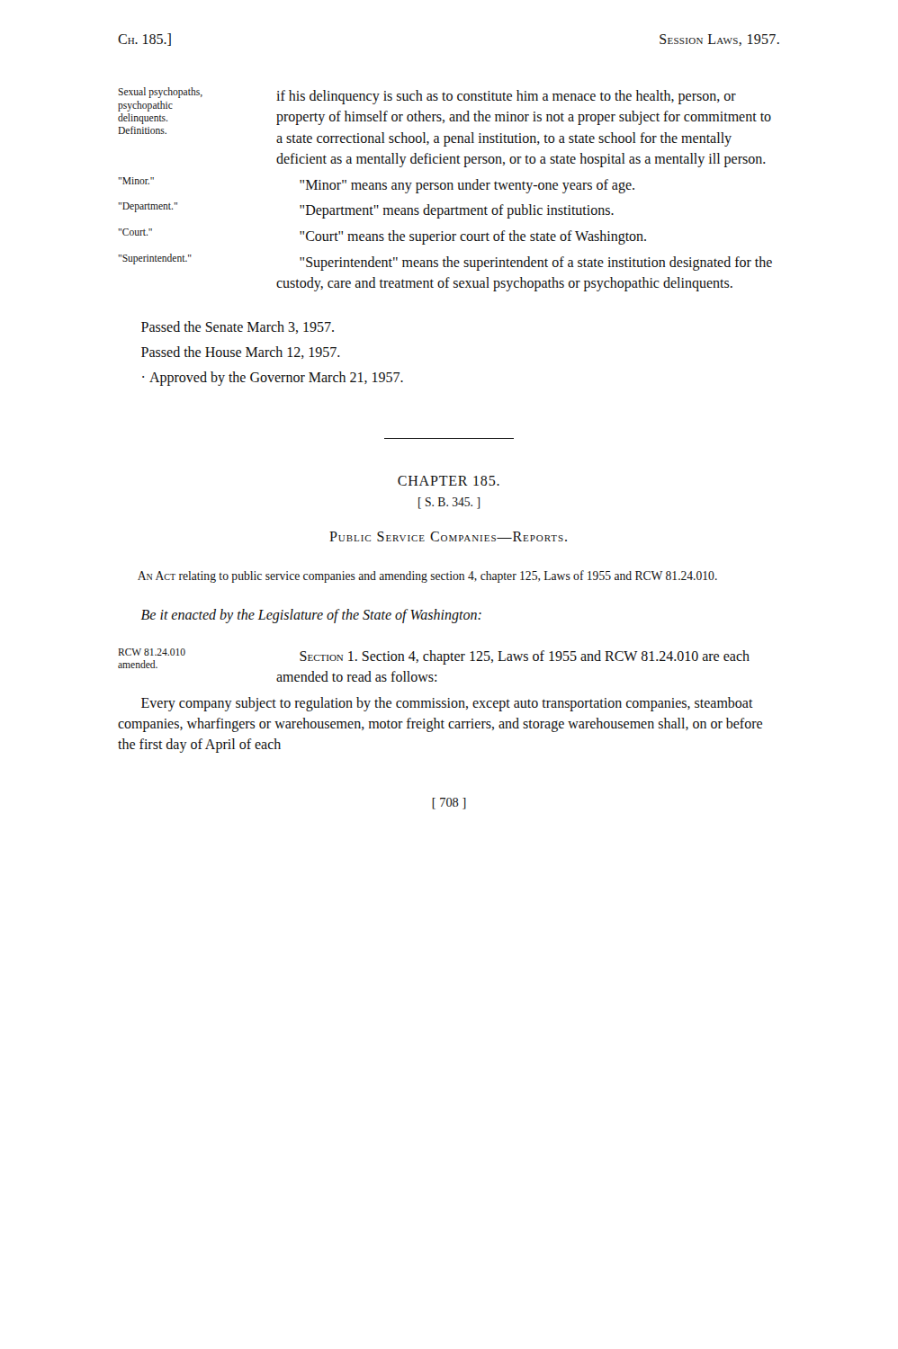Ch. 185.] Session Laws, 1957.
Sexual psychopaths, psychopathic delinquents.
Definitions.
if his delinquency is such as to constitute him a menace to the health, person, or property of himself or others, and the minor is not a proper subject for commitment to a state correctional school, a penal institution, to a state school for the mentally deficient as a mentally deficient person, or to a state hospital as a mentally ill person.
"Minor."
"Minor" means any person under twenty-one years of age.
"Department."
"Department" means department of public institutions.
"Court."
"Court" means the superior court of the state of Washington.
"Superintendent."
"Superintendent" means the superintendent of a state institution designated for the custody, care and treatment of sexual psychopaths or psychopathic delinquents.
Passed the Senate March 3, 1957.
Passed the House March 12, 1957.
Approved by the Governor March 21, 1957.
CHAPTER 185.
[ S. B. 345. ]
Public Service Companies—Reports.
An Act relating to public service companies and amending section 4, chapter 125, Laws of 1955 and RCW 81.24.010.
Be it enacted by the Legislature of the State of Washington:
RCW 81.24.010
amended.
Section 1. Section 4, chapter 125, Laws of 1955 and RCW 81.24.010 are each amended to read as follows:
Every company subject to regulation by the commission, except auto transportation companies, steamboat companies, wharfingers or warehousemen, motor freight carriers, and storage warehousemen shall, on or before the first day of April of each
[ 708 ]